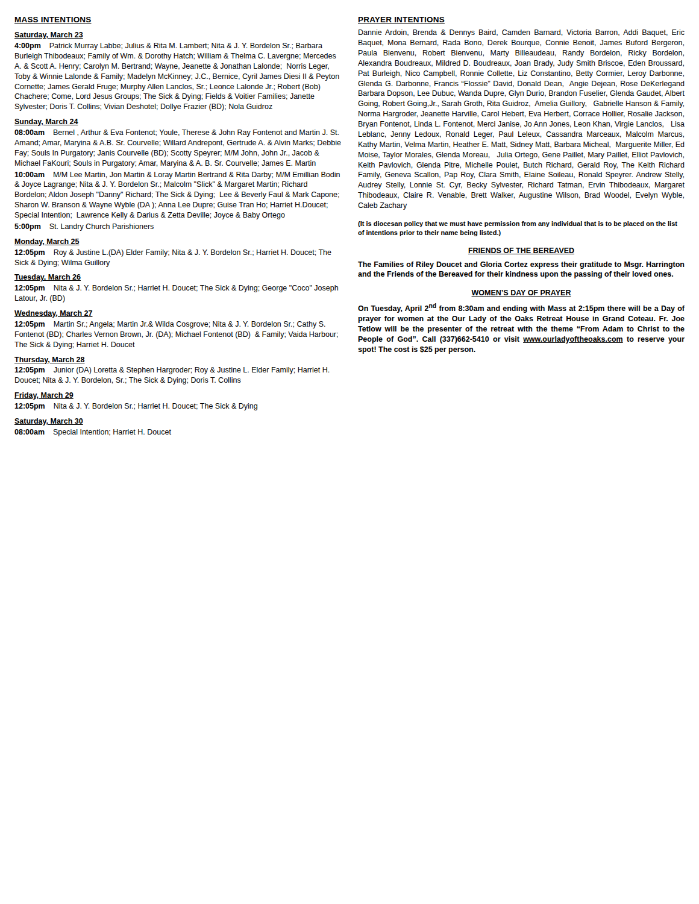MASS INTENTIONS
Saturday, March 23
4:00pm Patrick Murray Labbe; Julius & Rita M. Lambert; Nita & J. Y. Bordelon Sr.; Barbara Burleigh Thibodeaux; Family of Wm. & Dorothy Hatch; William & Thelma C. Lavergne; Mercedes A. & Scott A. Henry; Carolyn M. Bertrand; Wayne, Jeanette & Jonathan Lalonde; Norris Leger, Toby & Winnie Lalonde & Family; Madelyn McKinney; J.C., Bernice, Cyril James Diesi II & Peyton Cornette; James Gerald Fruge; Murphy Allen Lanclos, Sr.; Leonce Lalonde Jr.; Robert (Bob) Chachere; Come, Lord Jesus Groups; The Sick & Dying; Fields & Voitier Families; Janette Sylvester; Doris T. Collins; Vivian Deshotel; Dollye Frazier (BD); Nola Guidroz
Sunday, March 24
08:00am Bernel , Arthur & Eva Fontenot; Youle, Therese & John Ray Fontenot and Martin J. St. Amand; Amar, Maryina & A.B. Sr. Courvelle; Willard Andrepont, Gertrude A. & Alvin Marks; Debbie Fay; Souls In Purgatory; Janis Courvelle (BD); Scotty Speyrer; M/M John, John Jr., Jacob & Michael FaKouri; Souls in Purgatory; Amar, Maryina & A. B. Sr. Courvelle; James E. Martin
10:00am M/M Lee Martin, Jon Martin & Loray Martin Bertrand & Rita Darby; M/M Emillian Bodin & Joyce Lagrange; Nita & J. Y. Bordelon Sr.; Malcolm "Slick" & Margaret Martin; Richard Bordelon; Aldon Joseph "Danny" Richard; The Sick & Dying; Lee & Beverly Faul & Mark Capone; Sharon W. Branson & Wayne Wyble (DA ); Anna Lee Dupre; Guise Tran Ho; Harriet H.Doucet; Special Intention; Lawrence Kelly & Darius & Zetta Deville; Joyce & Baby Ortego
5:00pm St. Landry Church Parishioners
Monday, March 25
12:05pm Roy & Justine L.(DA) Elder Family; Nita & J. Y. Bordelon Sr.; Harriet H. Doucet; The Sick & Dying; Wilma Guillory
Tuesday, March 26
12:05pm Nita & J. Y. Bordelon Sr.; Harriet H. Doucet; The Sick & Dying; George "Coco" Joseph Latour, Jr. (BD)
Wednesday, March 27
12:05pm Martin Sr.; Angela; Martin Jr.& Wilda Cosgrove; Nita & J. Y. Bordelon Sr.; Cathy S. Fontenot (BD); Charles Vernon Brown, Jr. (DA); Michael Fontenot (BD) & Family; Vaida Harbour; The Sick & Dying; Harriet H. Doucet
Thursday, March 28
12:05pm Junior (DA) Loretta & Stephen Hargroder; Roy & Justine L. Elder Family; Harriet H. Doucet; Nita & J. Y. Bordelon, Sr.; The Sick & Dying; Doris T. Collins
Friday, March 29
12:05pm Nita & J. Y. Bordelon Sr.; Harriet H. Doucet; The Sick & Dying
Saturday, March 30
08:00am Special Intention; Harriet H. Doucet
PRAYER INTENTIONS
Dannie Ardoin, Brenda & Dennys Baird, Camden Barnard, Victoria Barron, Addi Baquet, Eric Baquet, Mona Bernard, Rada Bono, Derek Bourque, Connie Benoit, James Buford Bergeron, Paula Bienvenu, Robert Bienvenu, Marty Billeaudeau, Randy Bordelon, Ricky Bordelon, Alexandra Boudreaux, Mildred D. Boudreaux, Joan Brady, Judy Smith Briscoe, Eden Broussard, Pat Burleigh, Nico Campbell, Ronnie Collette, Liz Constantino, Betty Cormier, Leroy Darbonne, Glenda G. Darbonne, Francis “Flossie” David, Donald Dean, Angie Dejean, Rose DeKerlegand Barbara Dopson, Lee Dubuc, Wanda Dupre, Glyn Durio, Brandon Fuselier, Glenda Gaudet, Albert Going, Robert Going,Jr., Sarah Groth, Rita Guidroz, Amelia Guillory, Gabrielle Hanson & Family, Norma Hargroder, Jeanette Harville, Carol Hebert, Eva Herbert, Corrace Hollier, Rosalie Jackson, Bryan Fontenot, Linda L. Fontenot, Merci Janise, Jo Ann Jones, Leon Khan, Virgie Lanclos, Lisa Leblanc, Jenny Ledoux, Ronald Leger, Paul Leleux, Cassandra Marceaux, Malcolm Marcus, Kathy Martin, Velma Martin, Heather E. Matt, Sidney Matt, Barbara Micheal, Marguerite Miller, Ed Moise, Taylor Morales, Glenda Moreau, Julia Ortego, Gene Paillet, Mary Paillet, Elliot Pavlovich, Keith Pavlovich, Glenda Pitre, Michelle Poulet, Butch Richard, Gerald Roy, The Keith Richard Family, Geneva Scallon, Pap Roy, Clara Smith, Elaine Soileau, Ronald Speyrer. Andrew Stelly, Audrey Stelly, Lonnie St. Cyr, Becky Sylvester, Richard Tatman, Ervin Thibodeaux, Margaret Thibodeaux, Claire R. Venable, Brett Walker, Augustine Wilson, Brad Woodel, Evelyn Wyble, Caleb Zachary
(It is diocesan policy that we must have permission from any individual that is to be placed on the list of intentions prior to their name being listed.)
FRIENDS OF THE BEREAVED
The Families of Riley Doucet and Gloria Cortez express their gratitude to Msgr. Harrington and the Friends of the Bereaved for their kindness upon the passing of their loved ones.
WOMEN’S DAY OF PRAYER
On Tuesday, April 2nd from 8:30am and ending with Mass at 2:15pm there will be a Day of prayer for women at the Our Lady of the Oaks Retreat House in Grand Coteau. Fr. Joe Tetlow will be the presenter of the retreat with the theme “From Adam to Christ to the People of God”. Call (337)662-5410 or visit www.ourladyoftheoaks.com to reserve your spot! The cost is $25 per person.